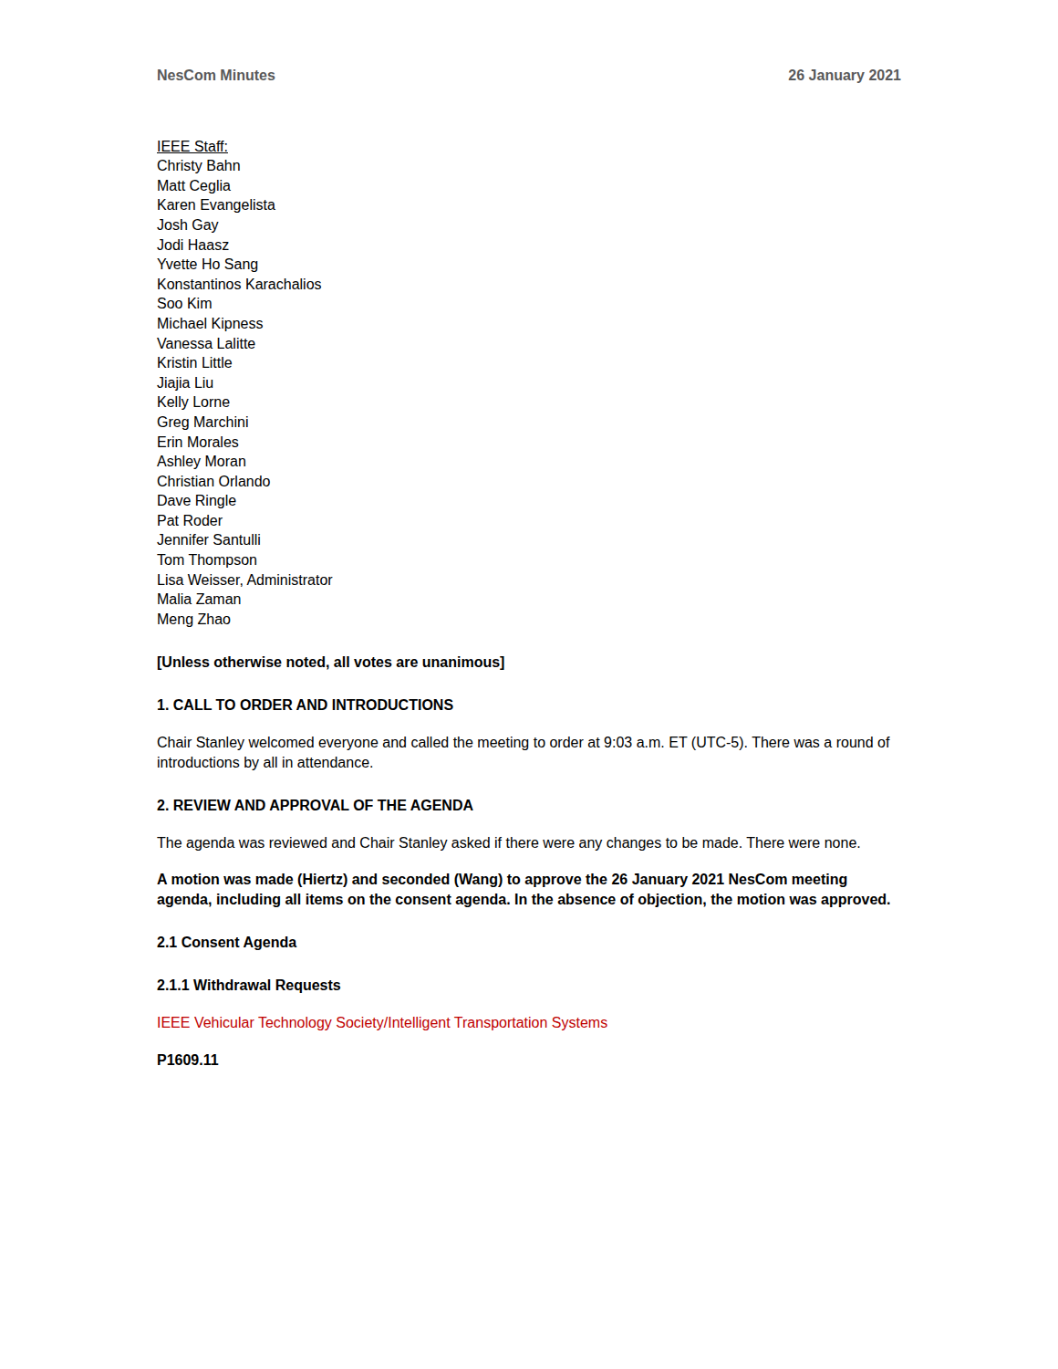NesCom Minutes 26 January 2021
IEEE Staff:
Christy Bahn
Matt Ceglia
Karen Evangelista
Josh Gay
Jodi Haasz
Yvette Ho Sang
Konstantinos Karachalios
Soo Kim
Michael Kipness
Vanessa Lalitte
Kristin Little
Jiajia Liu
Kelly Lorne
Greg Marchini
Erin Morales
Ashley Moran
Christian Orlando
Dave Ringle
Pat Roder
Jennifer Santulli
Tom Thompson
Lisa Weisser, Administrator
Malia Zaman
Meng Zhao
[Unless otherwise noted, all votes are unanimous]
1. CALL TO ORDER AND INTRODUCTIONS
Chair Stanley welcomed everyone and called the meeting to order at 9:03 a.m. ET (UTC-5). There was a round of introductions by all in attendance.
2. REVIEW AND APPROVAL OF THE AGENDA
The agenda was reviewed and Chair Stanley asked if there were any changes to be made. There were none.
A motion was made (Hiertz) and seconded (Wang) to approve the 26 January 2021 NesCom meeting agenda, including all items on the consent agenda. In the absence of objection, the motion was approved.
2.1 Consent Agenda
2.1.1 Withdrawal Requests
IEEE Vehicular Technology Society/Intelligent Transportation Systems
P1609.11